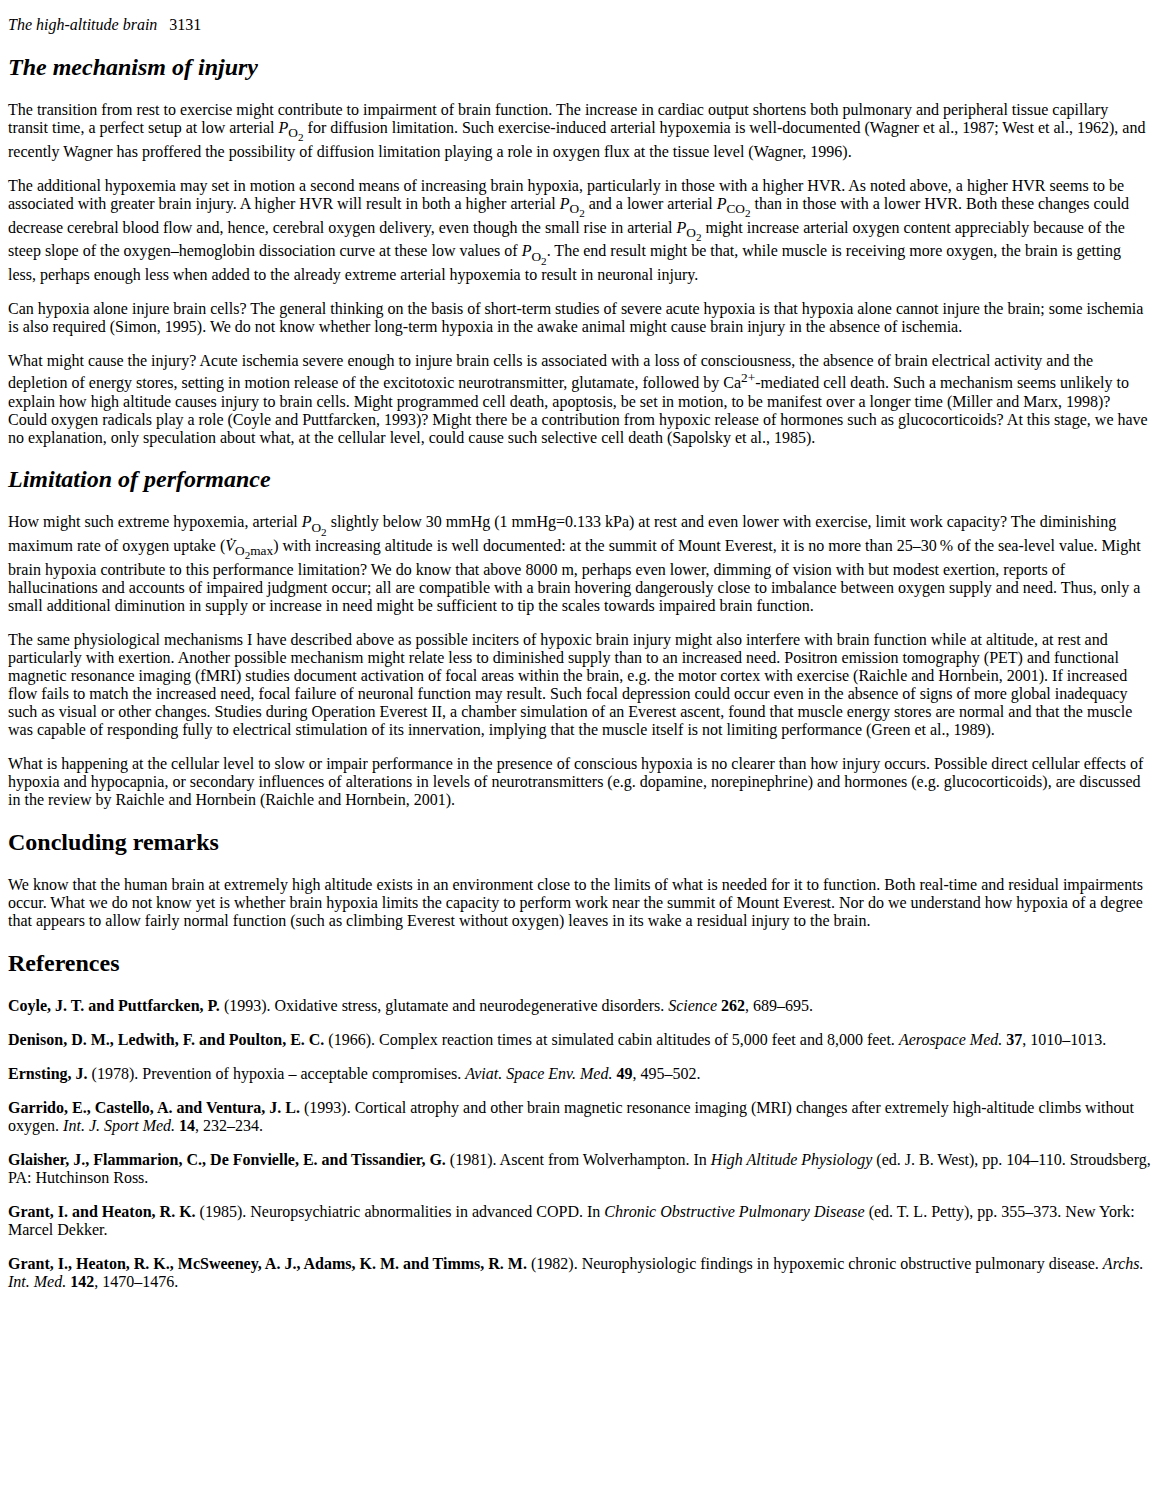The high-altitude brain 3131
The mechanism of injury
The transition from rest to exercise might contribute to impairment of brain function. The increase in cardiac output shortens both pulmonary and peripheral tissue capillary transit time, a perfect setup at low arterial PO2 for diffusion limitation. Such exercise-induced arterial hypoxemia is well-documented (Wagner et al., 1987; West et al., 1962), and recently Wagner has proffered the possibility of diffusion limitation playing a role in oxygen flux at the tissue level (Wagner, 1996).
The additional hypoxemia may set in motion a second means of increasing brain hypoxia, particularly in those with a higher HVR. As noted above, a higher HVR seems to be associated with greater brain injury. A higher HVR will result in both a higher arterial PO2 and a lower arterial PCO2 than in those with a lower HVR. Both these changes could decrease cerebral blood flow and, hence, cerebral oxygen delivery, even though the small rise in arterial PO2 might increase arterial oxygen content appreciably because of the steep slope of the oxygen–hemoglobin dissociation curve at these low values of PO2. The end result might be that, while muscle is receiving more oxygen, the brain is getting less, perhaps enough less when added to the already extreme arterial hypoxemia to result in neuronal injury.
Can hypoxia alone injure brain cells? The general thinking on the basis of short-term studies of severe acute hypoxia is that hypoxia alone cannot injure the brain; some ischemia is also required (Simon, 1995). We do not know whether long-term hypoxia in the awake animal might cause brain injury in the absence of ischemia.
What might cause the injury? Acute ischemia severe enough to injure brain cells is associated with a loss of consciousness, the absence of brain electrical activity and the depletion of energy stores, setting in motion release of the excitotoxic neurotransmitter, glutamate, followed by Ca2+-mediated cell death. Such a mechanism seems unlikely to explain how high altitude causes injury to brain cells. Might programmed cell death, apoptosis, be set in motion, to be manifest over a longer time (Miller and Marx, 1998)? Could oxygen radicals play a role (Coyle and Puttfarcken, 1993)? Might there be a contribution from hypoxic release of hormones such as glucocorticoids? At this stage, we have no explanation, only speculation about what, at the cellular level, could cause such selective cell death (Sapolsky et al., 1985).
Limitation of performance
How might such extreme hypoxemia, arterial PO2 slightly below 30 mmHg (1 mmHg=0.133 kPa) at rest and even lower with exercise, limit work capacity? The diminishing maximum rate of oxygen uptake (V̇O2max) with increasing altitude is well documented: at the summit of Mount Everest, it is no more than 25–30 % of the sea-level value. Might brain hypoxia contribute to this performance limitation? We do know that above 8000 m, perhaps even lower, dimming of vision with but modest exertion, reports of hallucinations and accounts of impaired judgment occur; all are compatible with a brain hovering dangerously close to imbalance between oxygen supply and need. Thus, only a small additional diminution in supply or increase in need might be sufficient to tip the scales towards impaired brain function.
The same physiological mechanisms I have described above as possible inciters of hypoxic brain injury might also interfere with brain function while at altitude, at rest and particularly with exertion. Another possible mechanism might relate less to diminished supply than to an increased need. Positron emission tomography (PET) and functional magnetic resonance imaging (fMRI) studies document activation of focal areas within the brain, e.g. the motor cortex with exercise (Raichle and Hornbein, 2001). If increased flow fails to match the increased need, focal failure of neuronal function may result. Such focal depression could occur even in the absence of signs of more global inadequacy such as visual or other changes. Studies during Operation Everest II, a chamber simulation of an Everest ascent, found that muscle energy stores are normal and that the muscle was capable of responding fully to electrical stimulation of its innervation, implying that the muscle itself is not limiting performance (Green et al., 1989).
What is happening at the cellular level to slow or impair performance in the presence of conscious hypoxia is no clearer than how injury occurs. Possible direct cellular effects of hypoxia and hypocapnia, or secondary influences of alterations in levels of neurotransmitters (e.g. dopamine, norepinephrine) and hormones (e.g. glucocorticoids), are discussed in the review by Raichle and Hornbein (Raichle and Hornbein, 2001).
Concluding remarks
We know that the human brain at extremely high altitude exists in an environment close to the limits of what is needed for it to function. Both real-time and residual impairments occur. What we do not know yet is whether brain hypoxia limits the capacity to perform work near the summit of Mount Everest. Nor do we understand how hypoxia of a degree that appears to allow fairly normal function (such as climbing Everest without oxygen) leaves in its wake a residual injury to the brain.
References
Coyle, J. T. and Puttfarcken, P. (1993). Oxidative stress, glutamate and neurodegenerative disorders. Science 262, 689–695.
Denison, D. M., Ledwith, F. and Poulton, E. C. (1966). Complex reaction times at simulated cabin altitudes of 5,000 feet and 8,000 feet. Aerospace Med. 37, 1010–1013.
Ernsting, J. (1978). Prevention of hypoxia – acceptable compromises. Aviat. Space Env. Med. 49, 495–502.
Garrido, E., Castello, A. and Ventura, J. L. (1993). Cortical atrophy and other brain magnetic resonance imaging (MRI) changes after extremely high-altitude climbs without oxygen. Int. J. Sport Med. 14, 232–234.
Glaisher, J., Flammarion, C., De Fonvielle, E. and Tissandier, G. (1981). Ascent from Wolverhampton. In High Altitude Physiology (ed. J. B. West), pp. 104–110. Stroudsberg, PA: Hutchinson Ross.
Grant, I. and Heaton, R. K. (1985). Neuropsychiatric abnormalities in advanced COPD. In Chronic Obstructive Pulmonary Disease (ed. T. L. Petty), pp. 355–373. New York: Marcel Dekker.
Grant, I., Heaton, R. K., McSweeney, A. J., Adams, K. M. and Timms, R. M. (1982). Neurophysiologic findings in hypoxemic chronic obstructive pulmonary disease. Archs. Int. Med. 142, 1470–1476.